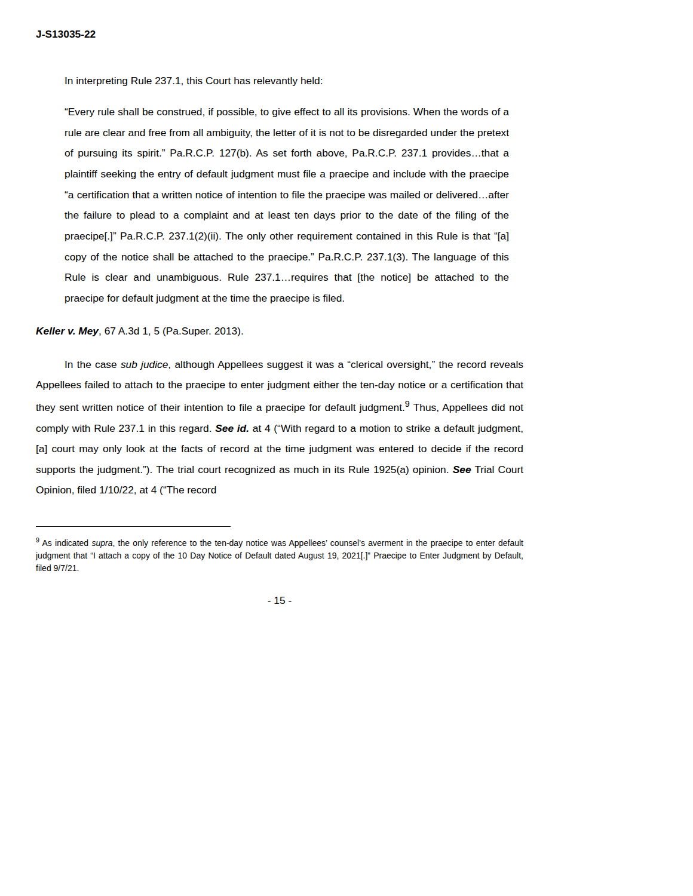J-S13035-22
In interpreting Rule 237.1, this Court has relevantly held:
“Every rule shall be construed, if possible, to give effect to all its provisions. When the words of a rule are clear and free from all ambiguity, the letter of it is not to be disregarded under the pretext of pursuing its spirit.” Pa.R.C.P. 127(b). As set forth above, Pa.R.C.P. 237.1 provides…that a plaintiff seeking the entry of default judgment must file a praecipe and include with the praecipe “a certification that a written notice of intention to file the praecipe was mailed or delivered…after the failure to plead to a complaint and at least ten days prior to the date of the filing of the praecipe[.]” Pa.R.C.P. 237.1(2)(ii). The only other requirement contained in this Rule is that “[a] copy of the notice shall be attached to the praecipe.” Pa.R.C.P. 237.1(3). The language of this Rule is clear and unambiguous. Rule 237.1…requires that [the notice] be attached to the praecipe for default judgment at the time the praecipe is filed.
Keller v. Mey, 67 A.3d 1, 5 (Pa.Super. 2013).
In the case sub judice, although Appellees suggest it was a “clerical oversight,” the record reveals Appellees failed to attach to the praecipe to enter judgment either the ten-day notice or a certification that they sent written notice of their intention to file a praecipe for default judgment.9 Thus, Appellees did not comply with Rule 237.1 in this regard. See id. at 4 (“With regard to a motion to strike a default judgment, [a] court may only look at the facts of record at the time judgment was entered to decide if the record supports the judgment.”). The trial court recognized as much in its Rule 1925(a) opinion. See Trial Court Opinion, filed 1/10/22, at 4 (“The record
9 As indicated supra, the only reference to the ten-day notice was Appellees’ counsel’s averment in the praecipe to enter default judgment that “I attach a copy of the 10 Day Notice of Default dated August 19, 2021[.]” Praecipe to Enter Judgment by Default, filed 9/7/21.
- 15 -